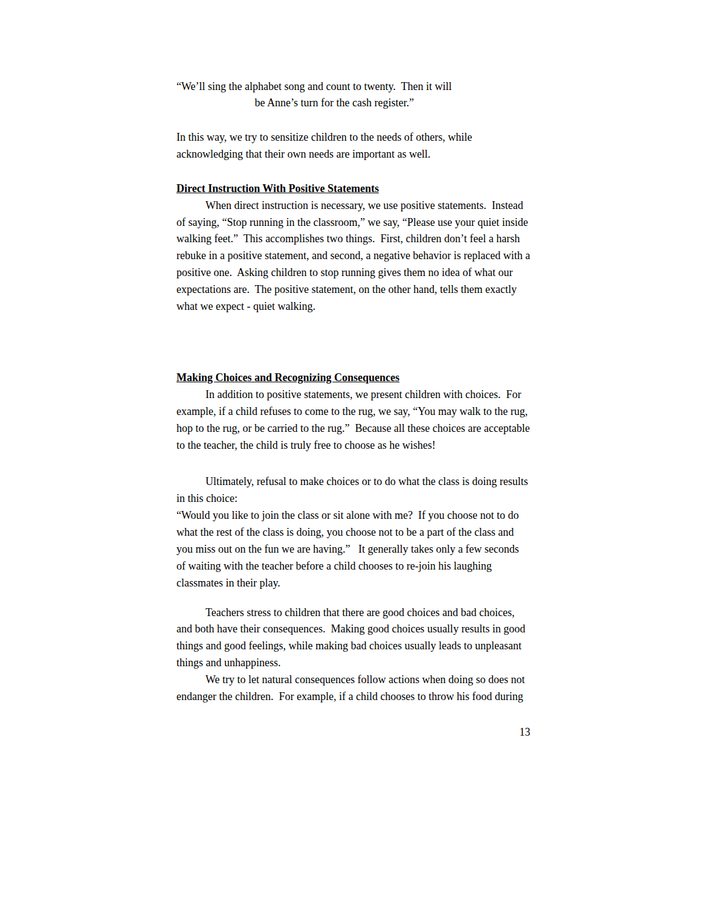“We’ll sing the alphabet song and count to twenty. Then it will
be Anne’s turn for the cash register.”
In this way, we try to sensitize children to the needs of others, while acknowledging that their own needs are important as well.
Direct Instruction With Positive Statements
When direct instruction is necessary, we use positive statements. Instead of saying, “Stop running in the classroom,” we say, “Please use your quiet inside walking feet.” This accomplishes two things. First, children don’t feel a harsh rebuke in a positive statement, and second, a negative behavior is replaced with a positive one. Asking children to stop running gives them no idea of what our expectations are. The positive statement, on the other hand, tells them exactly what we expect - quiet walking.
Making Choices and Recognizing Consequences
In addition to positive statements, we present children with choices. For example, if a child refuses to come to the rug, we say, “You may walk to the rug, hop to the rug, or be carried to the rug.” Because all these choices are acceptable to the teacher, the child is truly free to choose as he wishes!
Ultimately, refusal to make choices or to do what the class is doing results in this choice:
“Would you like to join the class or sit alone with me? If you choose not to do what the rest of the class is doing, you choose not to be a part of the class and you miss out on the fun we are having.” It generally takes only a few seconds of waiting with the teacher before a child chooses to re-join his laughing classmates in their play.
Teachers stress to children that there are good choices and bad choices, and both have their consequences. Making good choices usually results in good things and good feelings, while making bad choices usually leads to unpleasant things and unhappiness.
We try to let natural consequences follow actions when doing so does not endanger the children. For example, if a child chooses to throw his food during
13